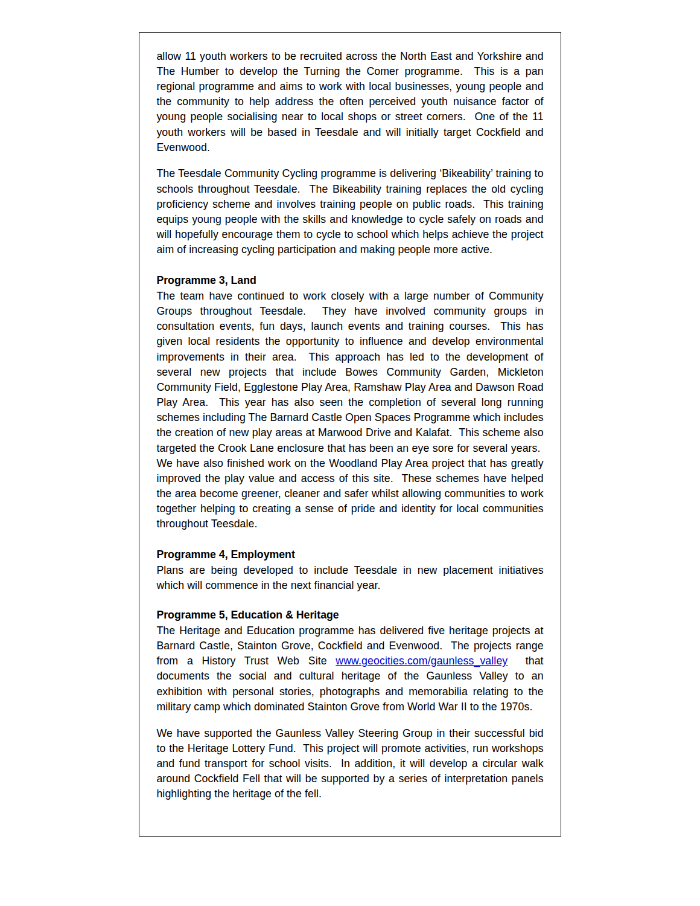allow 11 youth workers to be recruited across the North East and Yorkshire and The Humber to develop the Turning the Comer programme. This is a pan regional programme and aims to work with local businesses, young people and the community to help address the often perceived youth nuisance factor of young people socialising near to local shops or street corners. One of the 11 youth workers will be based in Teesdale and will initially target Cockfield and Evenwood.
The Teesdale Community Cycling programme is delivering ‘Bikeability’ training to schools throughout Teesdale. The Bikeability training replaces the old cycling proficiency scheme and involves training people on public roads. This training equips young people with the skills and knowledge to cycle safely on roads and will hopefully encourage them to cycle to school which helps achieve the project aim of increasing cycling participation and making people more active.
Programme 3, Land
The team have continued to work closely with a large number of Community Groups throughout Teesdale. They have involved community groups in consultation events, fun days, launch events and training courses. This has given local residents the opportunity to influence and develop environmental improvements in their area. This approach has led to the development of several new projects that include Bowes Community Garden, Mickleton Community Field, Egglestone Play Area, Ramshaw Play Area and Dawson Road Play Area. This year has also seen the completion of several long running schemes including The Barnard Castle Open Spaces Programme which includes the creation of new play areas at Marwood Drive and Kalafat. This scheme also targeted the Crook Lane enclosure that has been an eye sore for several years. We have also finished work on the Woodland Play Area project that has greatly improved the play value and access of this site. These schemes have helped the area become greener, cleaner and safer whilst allowing communities to work together helping to creating a sense of pride and identity for local communities throughout Teesdale.
Programme 4, Employment
Plans are being developed to include Teesdale in new placement initiatives which will commence in the next financial year.
Programme 5, Education & Heritage
The Heritage and Education programme has delivered five heritage projects at Barnard Castle, Stainton Grove, Cockfield and Evenwood. The projects range from a History Trust Web Site www.geocities.com/gaunless_valley that documents the social and cultural heritage of the Gaunless Valley to an exhibition with personal stories, photographs and memorabilia relating to the military camp which dominated Stainton Grove from World War II to the 1970s.
We have supported the Gaunless Valley Steering Group in their successful bid to the Heritage Lottery Fund. This project will promote activities, run workshops and fund transport for school visits. In addition, it will develop a circular walk around Cockfield Fell that will be supported by a series of interpretation panels highlighting the heritage of the fell.